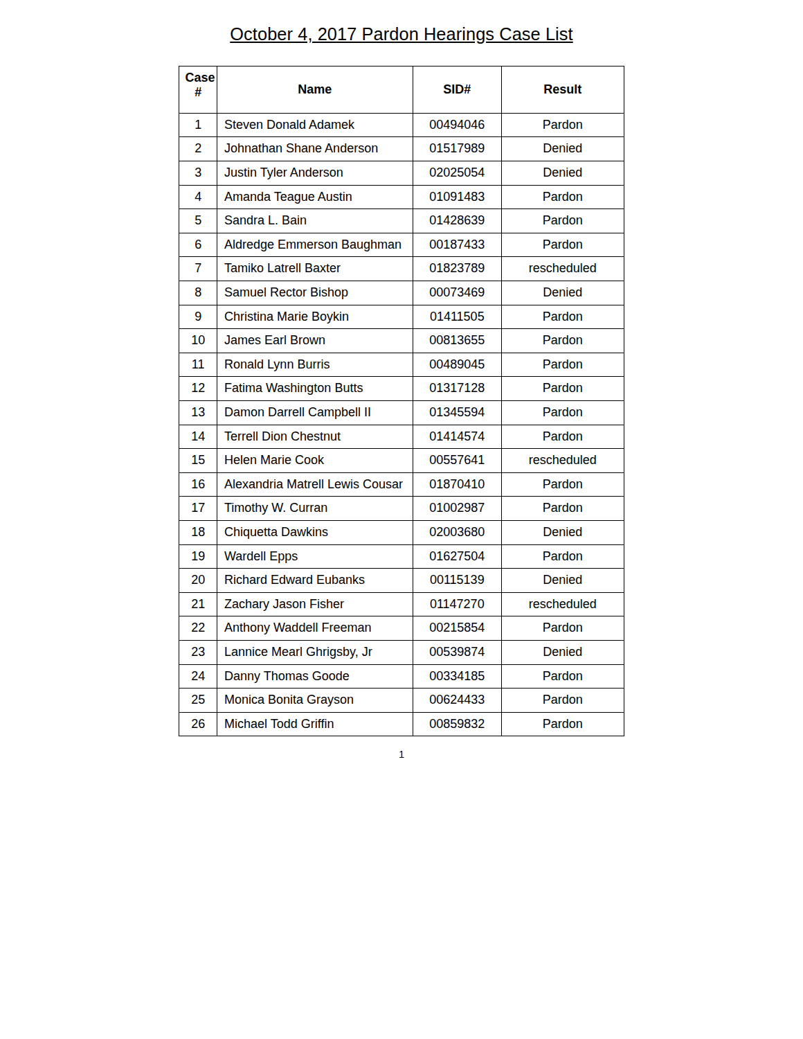October 4, 2017 Pardon Hearings Case List
| Case # | Name | SID# | Result |
| --- | --- | --- | --- |
| 1 | Steven Donald Adamek | 00494046 | Pardon |
| 2 | Johnathan Shane Anderson | 01517989 | Denied |
| 3 | Justin Tyler Anderson | 02025054 | Denied |
| 4 | Amanda Teague Austin | 01091483 | Pardon |
| 5 | Sandra L. Bain | 01428639 | Pardon |
| 6 | Aldredge Emmerson Baughman | 00187433 | Pardon |
| 7 | Tamiko Latrell Baxter | 01823789 | rescheduled |
| 8 | Samuel Rector Bishop | 00073469 | Denied |
| 9 | Christina Marie Boykin | 01411505 | Pardon |
| 10 | James Earl Brown | 00813655 | Pardon |
| 11 | Ronald Lynn Burris | 00489045 | Pardon |
| 12 | Fatima Washington Butts | 01317128 | Pardon |
| 13 | Damon Darrell Campbell II | 01345594 | Pardon |
| 14 | Terrell Dion Chestnut | 01414574 | Pardon |
| 15 | Helen Marie Cook | 00557641 | rescheduled |
| 16 | Alexandria Matrell Lewis Cousar | 01870410 | Pardon |
| 17 | Timothy W. Curran | 01002987 | Pardon |
| 18 | Chiquetta Dawkins | 02003680 | Denied |
| 19 | Wardell Epps | 01627504 | Pardon |
| 20 | Richard Edward Eubanks | 00115139 | Denied |
| 21 | Zachary Jason Fisher | 01147270 | rescheduled |
| 22 | Anthony Waddell Freeman | 00215854 | Pardon |
| 23 | Lannice Mearl Ghrigsby, Jr | 00539874 | Denied |
| 24 | Danny Thomas Goode | 00334185 | Pardon |
| 25 | Monica Bonita Grayson | 00624433 | Pardon |
| 26 | Michael Todd Griffin | 00859832 | Pardon |
1